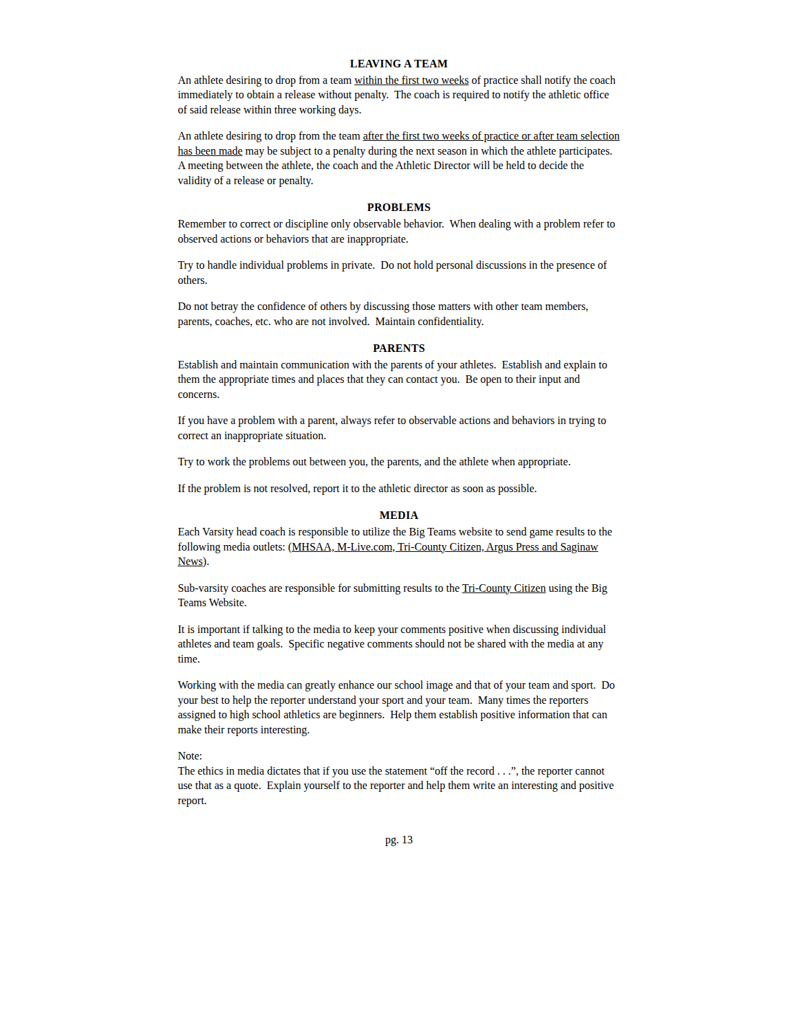LEAVING A TEAM
An athlete desiring to drop from a team within the first two weeks of practice shall notify the coach immediately to obtain a release without penalty. The coach is required to notify the athletic office of said release within three working days.
An athlete desiring to drop from the team after the first two weeks of practice or after team selection has been made may be subject to a penalty during the next season in which the athlete participates. A meeting between the athlete, the coach and the Athletic Director will be held to decide the validity of a release or penalty.
PROBLEMS
Remember to correct or discipline only observable behavior. When dealing with a problem refer to observed actions or behaviors that are inappropriate.
Try to handle individual problems in private. Do not hold personal discussions in the presence of others.
Do not betray the confidence of others by discussing those matters with other team members, parents, coaches, etc. who are not involved. Maintain confidentiality.
PARENTS
Establish and maintain communication with the parents of your athletes. Establish and explain to them the appropriate times and places that they can contact you. Be open to their input and concerns.
If you have a problem with a parent, always refer to observable actions and behaviors in trying to correct an inappropriate situation.
Try to work the problems out between you, the parents, and the athlete when appropriate.
If the problem is not resolved, report it to the athletic director as soon as possible.
MEDIA
Each Varsity head coach is responsible to utilize the Big Teams website to send game results to the following media outlets: (MHSAA, M-Live.com, Tri-County Citizen, Argus Press and Saginaw News).
Sub-varsity coaches are responsible for submitting results to the Tri-County Citizen using the Big Teams Website.
It is important if talking to the media to keep your comments positive when discussing individual athletes and team goals. Specific negative comments should not be shared with the media at any time.
Working with the media can greatly enhance our school image and that of your team and sport. Do your best to help the reporter understand your sport and your team. Many times the reporters assigned to high school athletics are beginners. Help them establish positive information that can make their reports interesting.
Note:
The ethics in media dictates that if you use the statement “off the record . . .”, the reporter cannot use that as a quote. Explain yourself to the reporter and help them write an interesting and positive report.
pg. 13